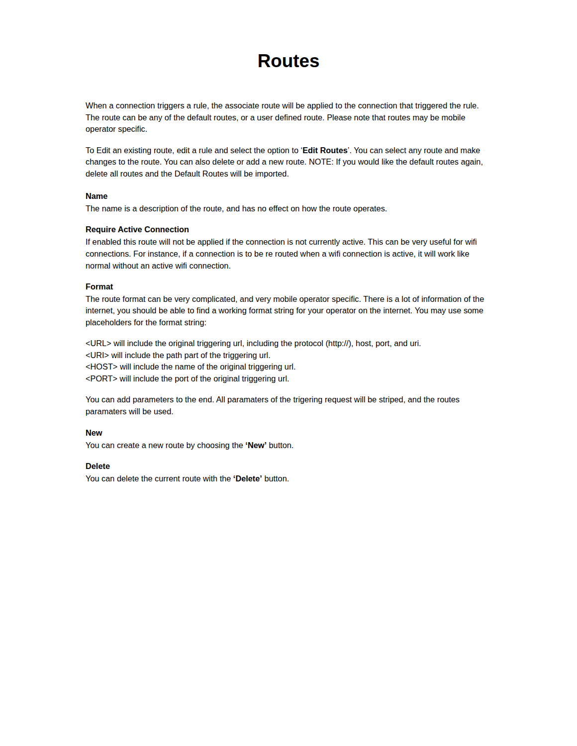Routes
When a connection triggers a rule, the associate route will be applied to the connection that triggered the rule. The route can be any of the default routes, or a user defined route. Please note that routes may be mobile operator specific.
To Edit an existing route, edit a rule and select the option to ‘Edit Routes’. You can select any route and make changes to the route. You can also delete or add a new route. NOTE: If you would like the default routes again, delete all routes and the Default Routes will be imported.
Name
The name is a description of the route, and has no effect on how the route operates.
Require Active Connection
If enabled this route will not be applied if the connection is not currently active. This can be very useful for wifi connections. For instance, if a connection is to be re routed when a wifi connection is active, it will work like normal without an active wifi connection.
Format
The route format can be very complicated, and very mobile operator specific. There is a lot of information of the internet, you should be able to find a working format string for your operator on the internet. You may use some placeholders for the format string:
<URL> will include the original triggering url, including the protocol (http://), host, port, and uri.
<URI> will include the path part of the triggering url.
<HOST> will include the name of the original triggering url.
<PORT> will include the port of the original triggering url.
You can add parameters to the end. All paramaters of the trigering request will be striped, and the routes paramaters will be used.
New
You can create a new route by choosing the ‘New’ button.
Delete
You can delete the current route with the ‘Delete’ button.